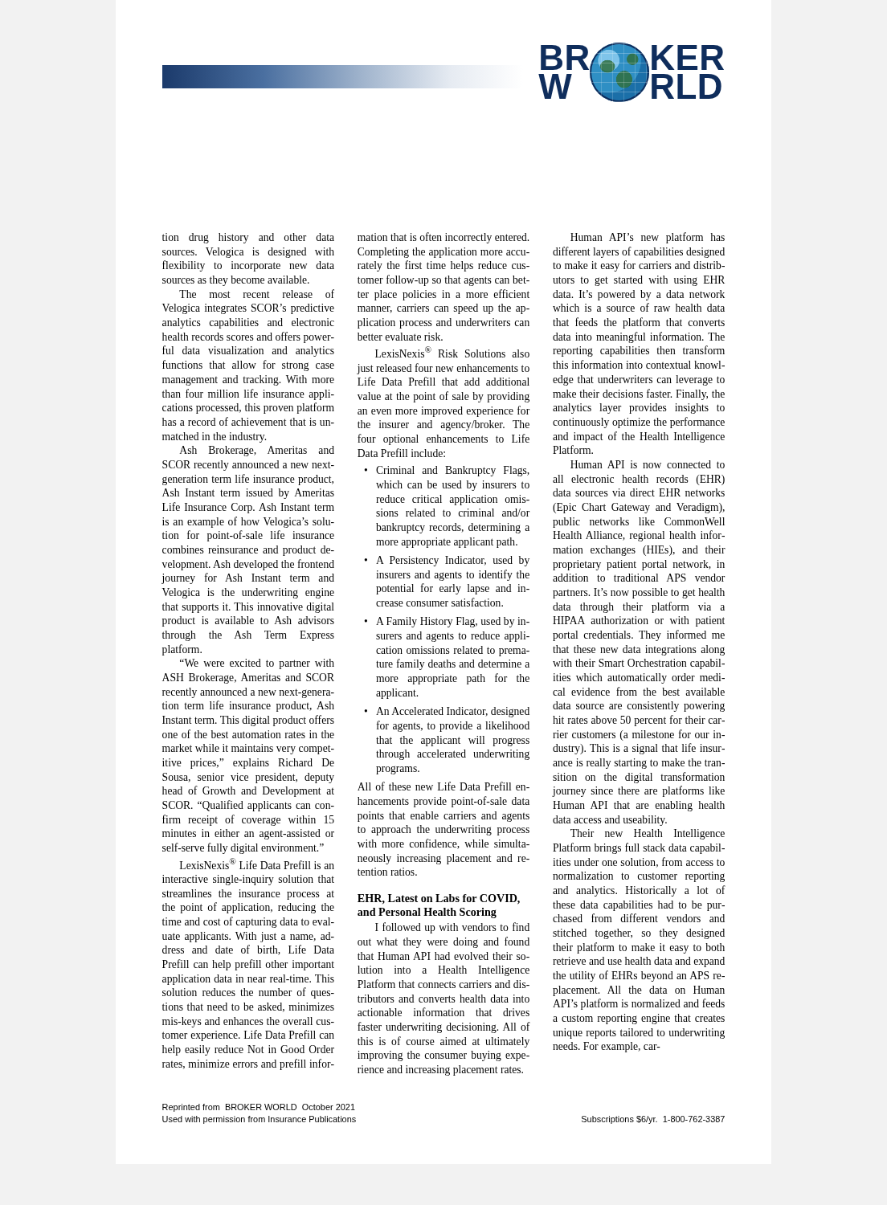BR W
KER RLD
tion drug history and other data sources. Velogica is designed with flexibility to incorporate new data sources as they become available.
The most recent release of Velogica integrates SCOR’s predictive analytics capabilities and electronic health records scores and offers powerful data visualization and analytics functions that allow for strong case management and tracking. With more than four million life insurance applications processed, this proven platform has a record of achievement that is unmatched in the industry.
Ash Brokerage, Ameritas and SCOR recently announced a new next-generation term life insurance product, Ash Instant term issued by Ameritas Life Insurance Corp. Ash Instant term is an example of how Velogica’s solution for point-of-sale life insurance combines reinsurance and product development. Ash developed the frontend journey for Ash Instant term and Velogica is the underwriting engine that supports it. This innovative digital product is available to Ash advisors through the Ash Term Express platform.
“We were excited to partner with ASH Brokerage, Ameritas and SCOR recently announced a new next-generation term life insurance product, Ash Instant term. This digital product offers one of the best automation rates in the market while it maintains very competitive prices,” explains Richard De Sousa, senior vice president, deputy head of Growth and Development at SCOR. “Qualified applicants can confirm receipt of coverage within 15 minutes in either an agent-assisted or self-serve fully digital environment.”
LexisNexis® Life Data Prefill is an interactive single-inquiry solution that streamlines the insurance process at the point of application, reducing the time and cost of capturing data to evaluate applicants. With just a name, address and date of birth, Life Data Prefill can help prefill other important application data in near real-time. This solution reduces the number of questions that need to be asked, minimizes mis-keys and enhances the overall customer experience. Life Data Prefill can help easily reduce Not in Good Order rates, minimize errors and prefill information that is often incorrectly entered. Completing the application more accurately the first time helps reduce customer follow-up so that agents can better place policies in a more efficient manner, carriers can speed up the application process and underwriters can better evaluate risk.
LexisNexis® Risk Solutions also just released four new enhancements to Life Data Prefill that add additional value at the point of sale by providing an even more improved experience for the insurer and agency/broker. The four optional enhancements to Life Data Prefill include:
Criminal and Bankruptcy Flags, which can be used by insurers to reduce critical application omissions related to criminal and/or bankruptcy records, determining a more appropriate applicant path.
A Persistency Indicator, used by insurers and agents to identify the potential for early lapse and increase consumer satisfaction.
A Family History Flag, used by insurers and agents to reduce application omissions related to premature family deaths and determine a more appropriate path for the applicant.
An Accelerated Indicator, designed for agents, to provide a likelihood that the applicant will progress through accelerated underwriting programs.
All of these new Life Data Prefill enhancements provide point-of-sale data points that enable carriers and agents to approach the underwriting process with more confidence, while simultaneously increasing placement and retention ratios.
EHR, Latest on Labs for COVID, and Personal Health Scoring
I followed up with vendors to find out what they were doing and found that Human API had evolved their solution into a Health Intelligence Platform that connects carriers and distributors and converts health data into actionable information that drives faster underwriting decisioning. All of this is of course aimed at ultimately improving the consumer buying experience and increasing placement rates.
Human API’s new platform has different layers of capabilities designed to make it easy for carriers and distributors to get started with using EHR data. It’s powered by a data network which is a source of raw health data that feeds the platform that converts data into meaningful information. The reporting capabilities then transform this information into contextual knowledge that underwriters can leverage to make their decisions faster. Finally, the analytics layer provides insights to continuously optimize the performance and impact of the Health Intelligence Platform.
Human API is now connected to all electronic health records (EHR) data sources via direct EHR networks (Epic Chart Gateway and Veradigm), public networks like CommonWell Health Alliance, regional health information exchanges (HIEs), and their proprietary patient portal network, in addition to traditional APS vendor partners. It’s now possible to get health data through their platform via a HIPAA authorization or with patient portal credentials. They informed me that these new data integrations along with their Smart Orchestration capabilities which automatically order medical evidence from the best available data source are consistently powering hit rates above 50 percent for their carrier customers (a milestone for our industry). This is a signal that life insurance is really starting to make the transition on the digital transformation journey since there are platforms like Human API that are enabling health data access and useability.
Their new Health Intelligence Platform brings full stack data capabilities under one solution, from access to normalization to customer reporting and analytics. Historically a lot of these data capabilities had to be purchased from different vendors and stitched together, so they designed their platform to make it easy to both retrieve and use health data and expand the utility of EHRs beyond an APS replacement. All the data on Human API’s platform is normalized and feeds a custom reporting engine that creates unique reports tailored to underwriting needs. For example, car-
Reprinted from BROKER WORLD October 2021
Used with permission from Insurance Publications
Subscriptions $6/yr. 1-800-762-3387